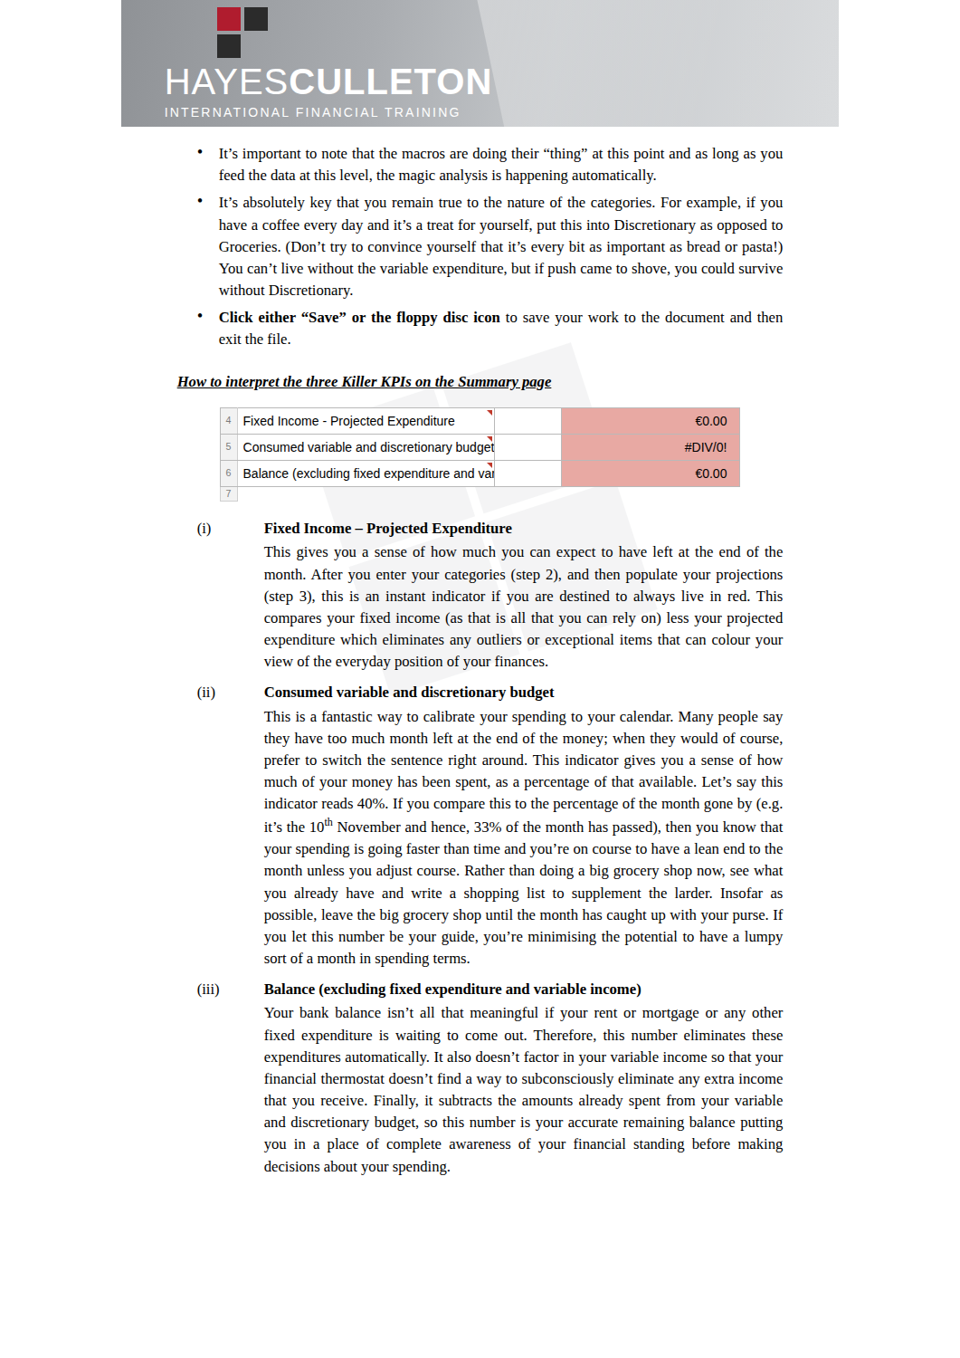HAYES CULLETON
INTERNATIONAL FINANCIAL TRAINING
It’s important to note that the macros are doing their “thing” at this point and as long as you feed the data at this level, the magic analysis is happening automatically.
It’s absolutely key that you remain true to the nature of the categories. For example, if you have a coffee every day and it’s a treat for yourself, put this into Discretionary as opposed to Groceries. (Don’t try to convince yourself that it’s every bit as important as bread or pasta!) You can’t live without the variable expenditure, but if push came to shove, you could survive without Discretionary.
Click either “Save” or the floppy disc icon to save your work to the document and then exit the file.
How to interpret the three Killer KPIs on the Summary page
| 4 | Fixed Income - Projected Expenditure | | €0.00 |
| 5 | Consumed variable and discretionary budget | | #DIV/0! |
| 6 | Balance (excluding fixed expenditure and variable income) | | €0.00 |
| 7 | |
(i) Fixed Income – Projected Expenditure
This gives you a sense of how much you can expect to have left at the end of the month. After you enter your categories (step 2), and then populate your projections (step 3), this is an instant indicator if you are destined to always live in red. This compares your fixed income (as that is all that you can rely on) less your projected expenditure which eliminates any outliers or exceptional items that can colour your view of the everyday position of your finances.
(ii) Consumed variable and discretionary budget
This is a fantastic way to calibrate your spending to your calendar. Many people say they have too much month left at the end of the money; when they would of course, prefer to switch the sentence right around. This indicator gives you a sense of how much of your money has been spent, as a percentage of that available. Let’s say this indicator reads 40%. If you compare this to the percentage of the month gone by (e.g. it’s the 10th November and hence, 33% of the month has passed), then you know that your spending is going faster than time and you’re on course to have a lean end to the month unless you adjust course. Rather than doing a big grocery shop now, see what you already have and write a shopping list to supplement the larder. Insofar as possible, leave the big grocery shop until the month has caught up with your purse. If you let this number be your guide, you’re minimising the potential to have a lumpy sort of a month in spending terms.
(iii) Balance (excluding fixed expenditure and variable income)
Your bank balance isn’t all that meaningful if your rent or mortgage or any other fixed expenditure is waiting to come out. Therefore, this number eliminates these expenditures automatically. It also doesn’t factor in your variable income so that your financial thermostat doesn’t find a way to subconsciously eliminate any extra income that you receive. Finally, it subtracts the amounts already spent from your variable and discretionary budget, so this number is your accurate remaining balance putting you in a place of complete awareness of your financial standing before making decisions about your spending.